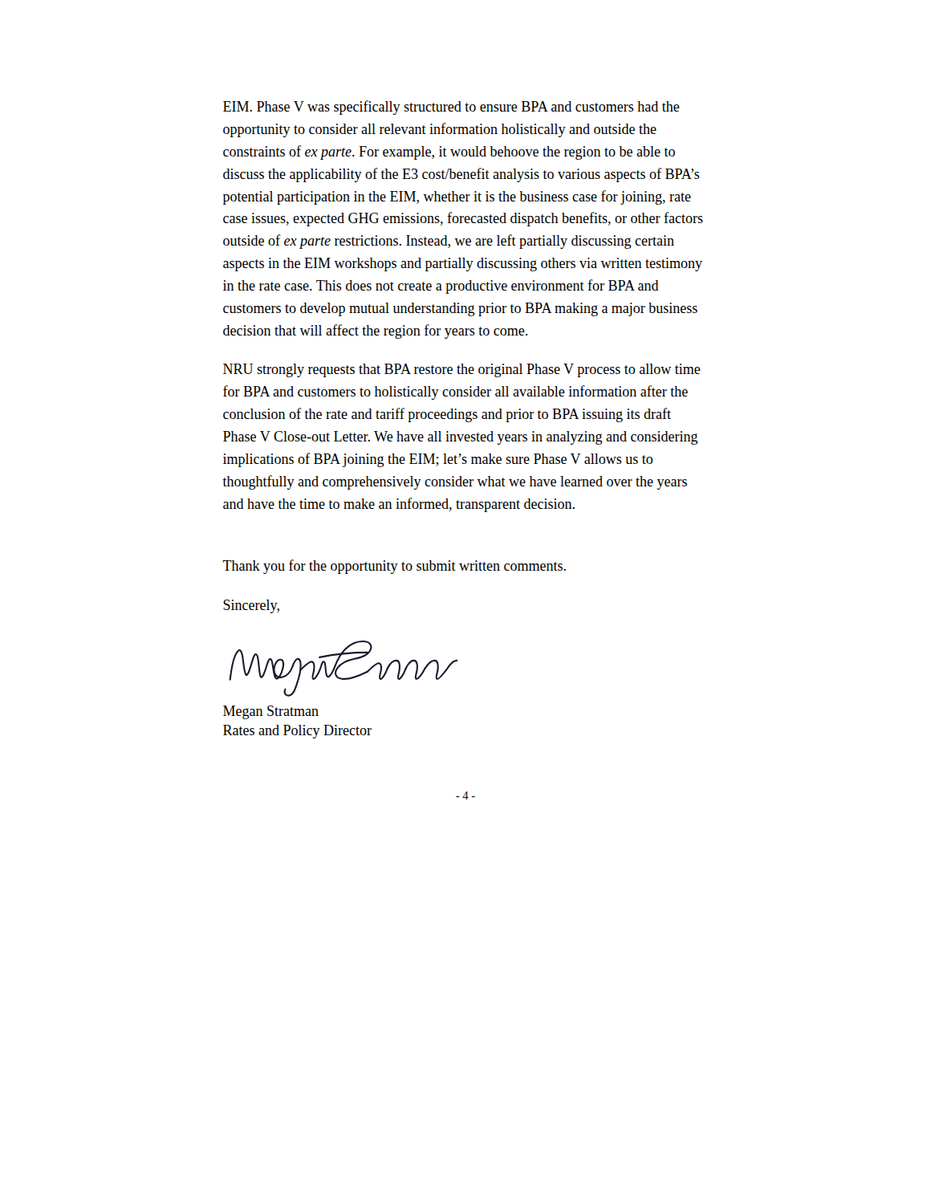EIM. Phase V was specifically structured to ensure BPA and customers had the opportunity to consider all relevant information holistically and outside the constraints of ex parte. For example, it would behoove the region to be able to discuss the applicability of the E3 cost/benefit analysis to various aspects of BPA’s potential participation in the EIM, whether it is the business case for joining, rate case issues, expected GHG emissions, forecasted dispatch benefits, or other factors outside of ex parte restrictions. Instead, we are left partially discussing certain aspects in the EIM workshops and partially discussing others via written testimony in the rate case. This does not create a productive environment for BPA and customers to develop mutual understanding prior to BPA making a major business decision that will affect the region for years to come.
NRU strongly requests that BPA restore the original Phase V process to allow time for BPA and customers to holistically consider all available information after the conclusion of the rate and tariff proceedings and prior to BPA issuing its draft Phase V Close-out Letter. We have all invested years in analyzing and considering implications of BPA joining the EIM; let’s make sure Phase V allows us to thoughtfully and comprehensively consider what we have learned over the years and have the time to make an informed, transparent decision.
Thank you for the opportunity to submit written comments.
Sincerely,
Megan Stratman
Rates and Policy Director
- 4 -